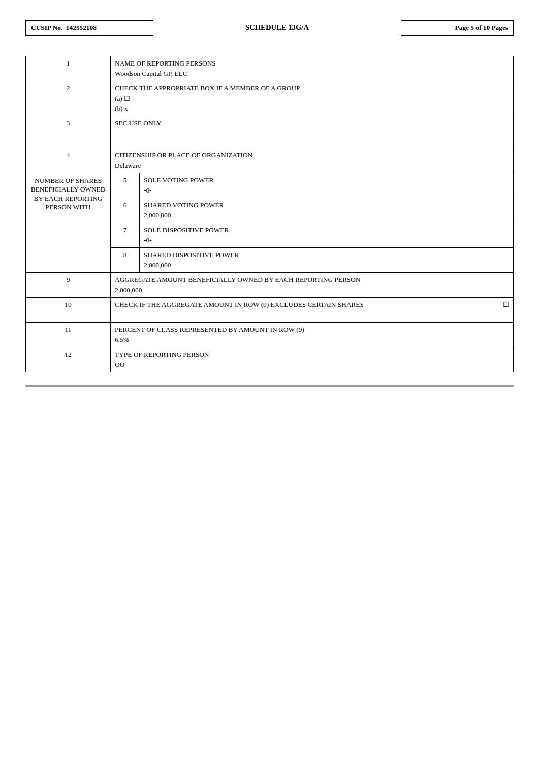CUSIP No. 142552108
SCHEDULE 13G/A
Page 5 of 10 Pages
| 1 | NAME OF REPORTING PERSONS Woodson Capital GP, LLC |
| 2 | CHECK THE APPROPRIATE BOX IF A MEMBER OF A GROUP (a) ☐ (b) x |
| 3 | SEC USE ONLY |
| 4 | CITIZENSHIP OR PLACE OF ORGANIZATION Delaware |
| NUMBER OF SHARES BENEFICIALLY OWNED BY EACH REPORTING PERSON WITH | 5 | SOLE VOTING POWER -0- |
| 6 | SHARED VOTING POWER 2,000,000 |
| 7 | SOLE DISPOSITIVE POWER -0- |
| 8 | SHARED DISPOSITIVE POWER 2,000,000 |
| 9 | AGGREGATE AMOUNT BENEFICIALLY OWNED BY EACH REPORTING PERSON 2,000,000 |
| 10 | CHECK IF THE AGGREGATE AMOUNT IN ROW (9) EXCLUDES CERTAIN SHARES ☐ |
| 11 | PERCENT OF CLASS REPRESENTED BY AMOUNT IN ROW (9) 6.5% |
| 12 | TYPE OF REPORTING PERSON OO |